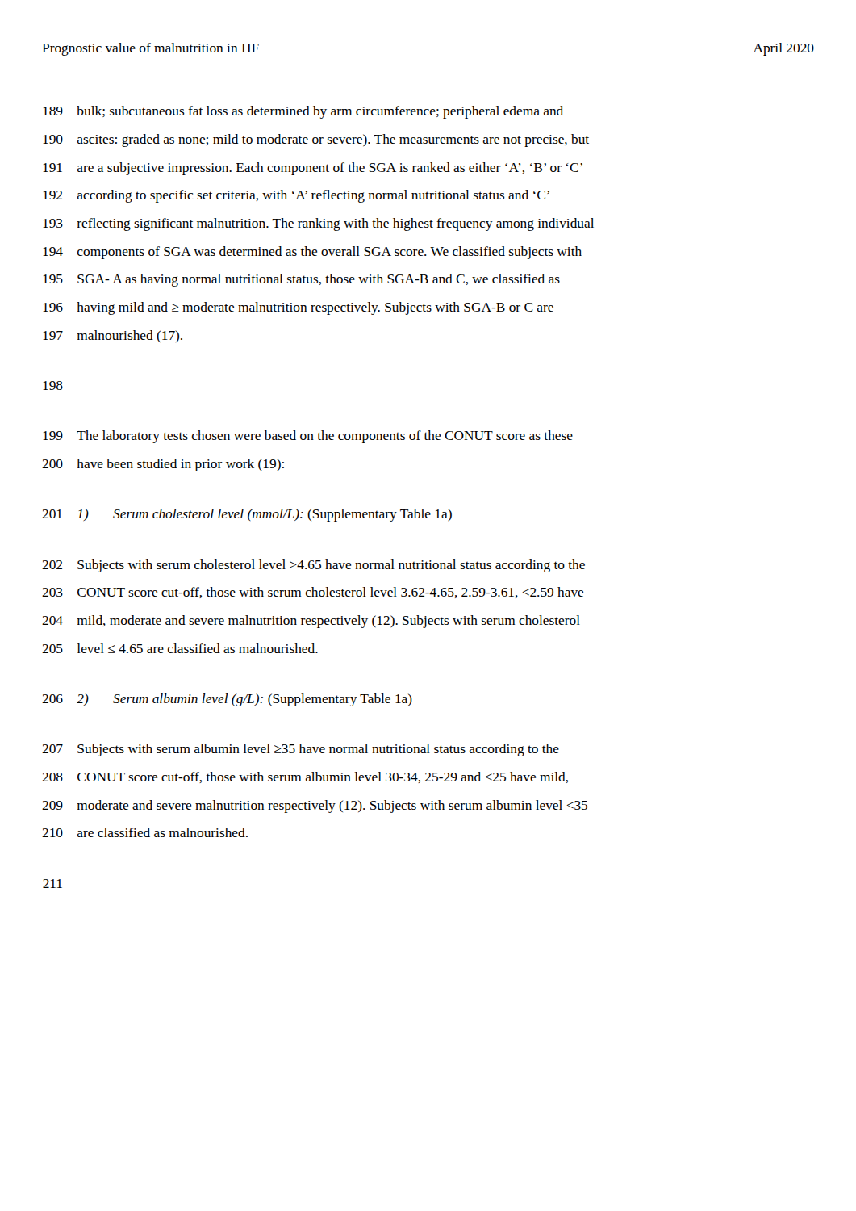Prognostic value of malnutrition in HF April 2020
189bulk; subcutaneous fat loss as determined by arm circumference; peripheral edema and
190ascites: graded as none; mild to moderate or severe). The measurements are not precise, but
191are a subjective impression. Each component of the SGA is ranked as either ‘A’, ‘B’ or ‘C’
192according to specific set criteria, with ‘A’ reflecting normal nutritional status and ‘C’
193reflecting significant malnutrition. The ranking with the highest frequency among individual
194components of SGA was determined as the overall SGA score. We classified subjects with
195 SGA- A as having normal nutritional status, those with SGA-B and C, we classified as
196having mild and ≥ moderate malnutrition respectively. Subjects with SGA-B or C are
197malnourished (17).
198
199 The laboratory tests chosen were based on the components of the CONUT score as these
200have been studied in prior work (19):
2011) Serum cholesterol level (mmol/L): (Supplementary Table 1a)
202 Subjects with serum cholesterol level >4.65 have normal nutritional status according to the
203 CONUT score cut-off, those with serum cholesterol level 3.62-4.65, 2.59-3.61, <2.59 have
204mild, moderate and severe malnutrition respectively (12). Subjects with serum cholesterol
205level ≤ 4.65 are classified as malnourished.
2062) Serum albumin level (g/L): (Supplementary Table 1a)
207 Subjects with serum albumin level ≥35 have normal nutritional status according to the
208 CONUT score cut-off, those with serum albumin level 30-34, 25-29 and <25 have mild,
209moderate and severe malnutrition respectively (12). Subjects with serum albumin level <35
210are classified as malnourished.
211